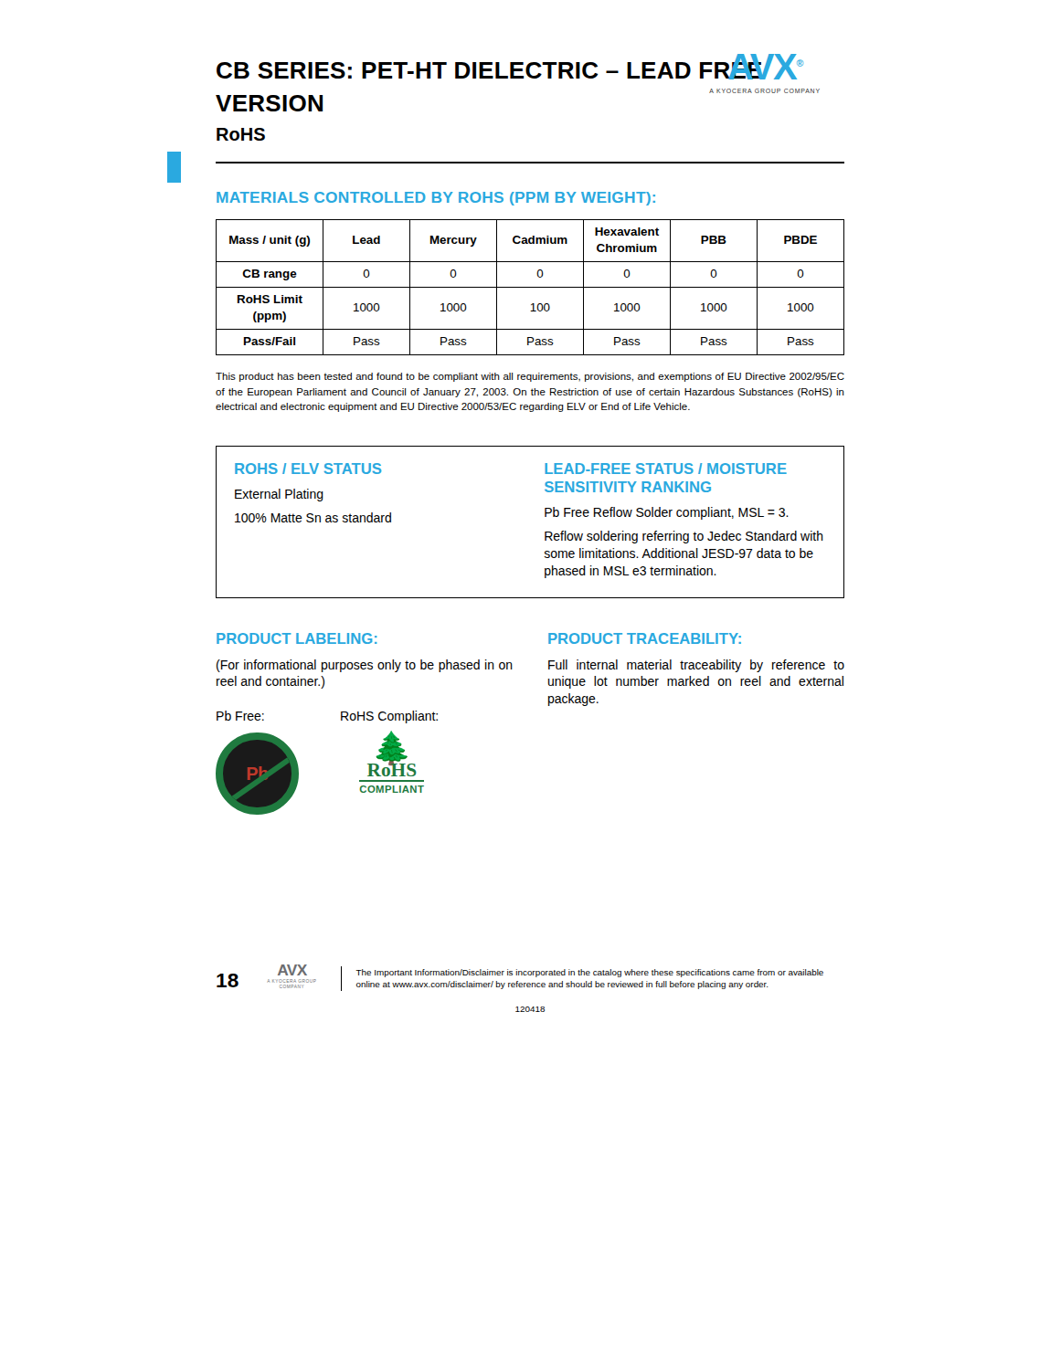AVX®
A Kyocera Group Company
CB Series: PET-HT Dielectric – Lead Free Version
RoHS
Materials Controlled by RoHS (PPM by Weight):
| Mass / unit (g) | Lead | Mercury | Cadmium | Hexavalent Chromium | PBB | PBDE |
| --- | --- | --- | --- | --- | --- | --- |
| CB range | 0 | 0 | 0 | 0 | 0 | 0 |
| RoHS Limit (ppm) | 1000 | 1000 | 100 | 1000 | 1000 | 1000 |
| Pass/Fail | Pass | Pass | Pass | Pass | Pass | Pass |
This product has been tested and found to be compliant with all requirements, provisions, and exemptions of EU Directive 2002/95/EC of the European Parliament and Council of January 27, 2003. On the Restriction of use of certain Hazardous Substances (RoHS) in electrical and electronic equipment and EU Directive 2000/53/EC regarding ELV or End of Life Vehicle.
RoHS / ELV Status
External Plating
100% Matte Sn as standard
Lead-Free Status / Moisture Sensitivity Ranking
Pb Free Reflow Solder compliant, MSL = 3.
Reflow soldering referring to Jedec Standard with some limitations. Additional JESD-97 data to be phased in MSL e3 termination.
Product Labeling:
(For informational purposes only to be phased in on reel and container.)
Pb Free:
Pb
RoHS Compliant:
🌲
RoHS
COMPLIANT
Product Traceability:
Full internal material traceability by reference to unique lot number marked on reel and external package.
18
AVX
A Kyocera Group Company
The Important Information/Disclaimer is incorporated in the catalog where these specifications came from or available online at www.avx.com/disclaimer/ by reference and should be reviewed in full before placing any order.
120418